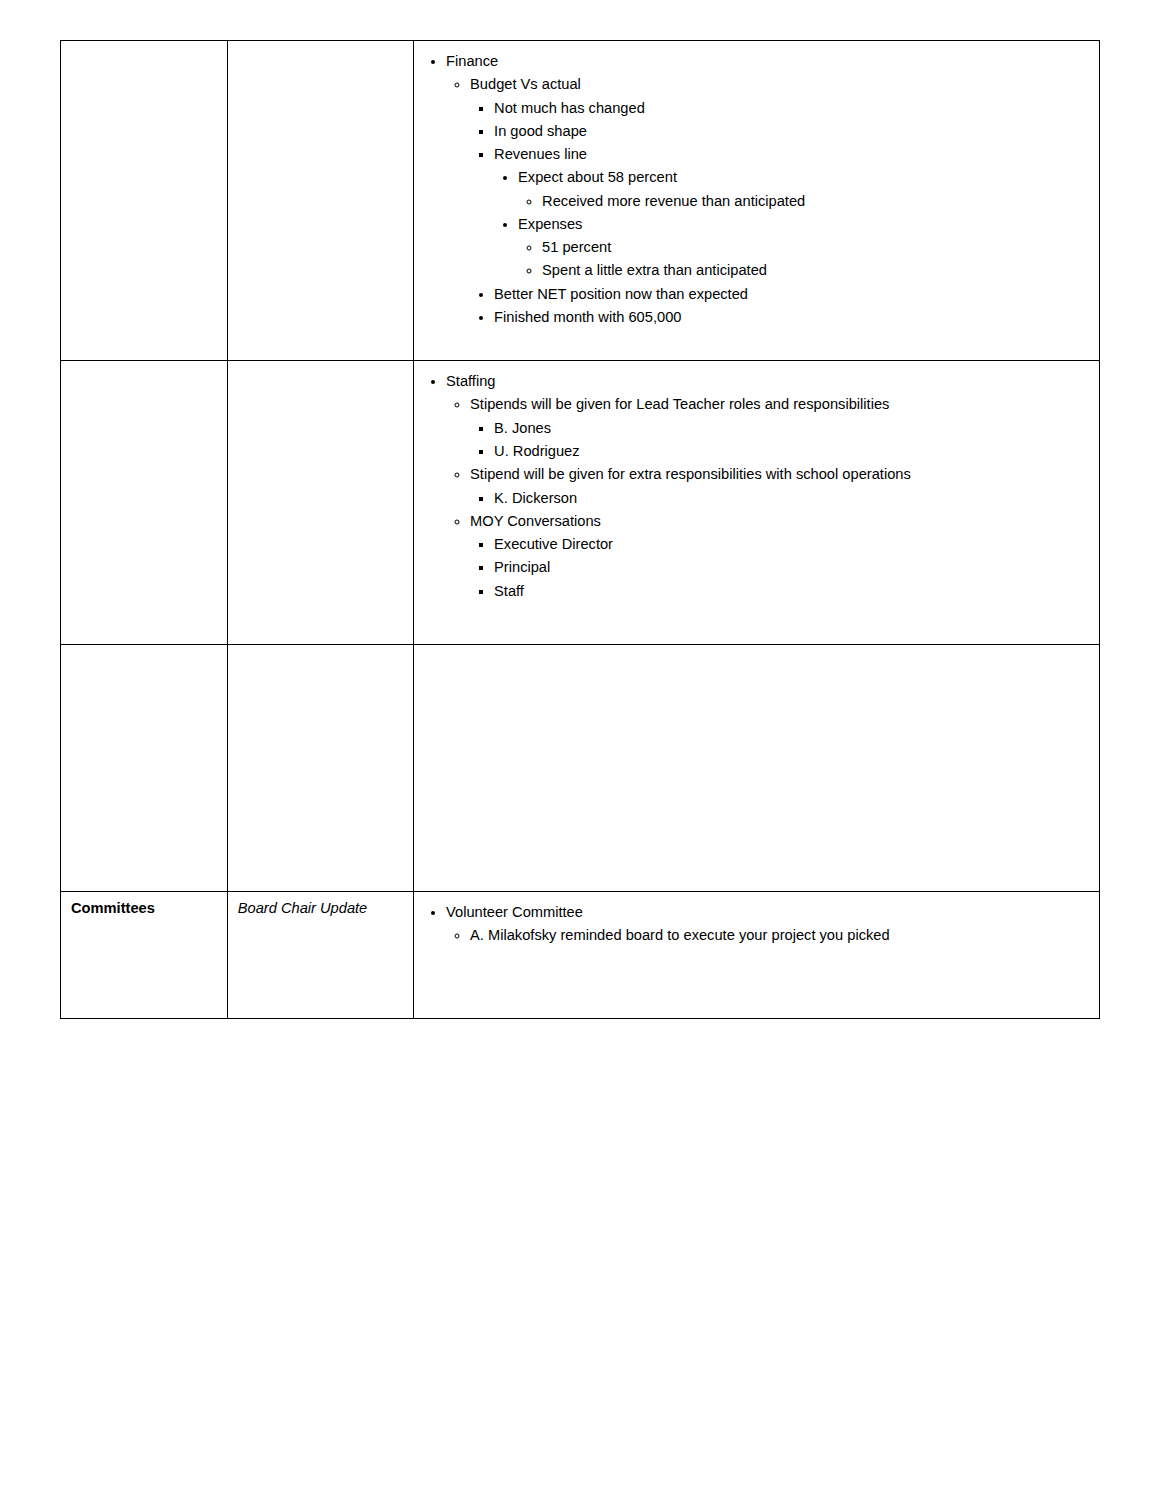| | | Finance Budget Vs actual Not much has changed In good shape Revenues line Expect about 58 percent Received more revenue than anticipated Expenses 51 percent Spent a little extra than anticipated Better NET position now than expected Finished month with 605,000 |
| | | Staffing Stipends will be given for Lead Teacher roles and responsibilities B. Jones U. Rodriguez Stipend will be given for extra responsibilities with school operations K. Dickerson MOY Conversations Executive Director Principal Staff |
| Committees | Board Chair Update | Volunteer Committee A. Milakofsky reminded board to execute your project you picked |